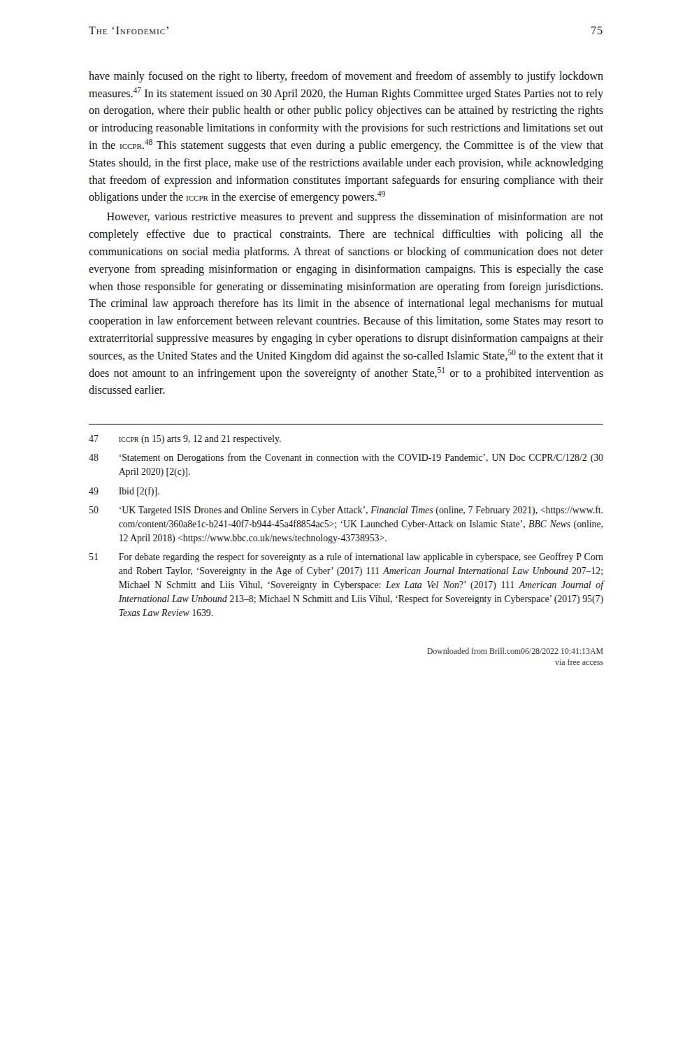The ‘Infodemic’ 75
have mainly focused on the right to liberty, freedom of movement and freedom of assembly to justify lockdown measures.47 In its statement issued on 30 April 2020, the Human Rights Committee urged States Parties not to rely on derogation, where their public health or other public policy objectives can be attained by restricting the rights or introducing reasonable limitations in conformity with the provisions for such restrictions and limitations set out in the iccpr.48 This statement suggests that even during a public emergency, the Committee is of the view that States should, in the first place, make use of the restrictions available under each provision, while acknowledging that freedom of expression and information constitutes important safeguards for ensuring compliance with their obligations under the iccpr in the exercise of emergency powers.49
However, various restrictive measures to prevent and suppress the dissemination of misinformation are not completely effective due to practical constraints. There are technical difficulties with policing all the communications on social media platforms. A threat of sanctions or blocking of communication does not deter everyone from spreading misinformation or engaging in disinformation campaigns. This is especially the case when those responsible for generating or disseminating misinformation are operating from foreign jurisdictions. The criminal law approach therefore has its limit in the absence of international legal mechanisms for mutual cooperation in law enforcement between relevant countries. Because of this limitation, some States may resort to extraterritorial suppressive measures by engaging in cyber operations to disrupt disinformation campaigns at their sources, as the United States and the United Kingdom did against the so-called Islamic State,50 to the extent that it does not amount to an infringement upon the sovereignty of another State,51 or to a prohibited intervention as discussed earlier.
iccpr (n 15) arts 9, 12 and 21 respectively.
‘Statement on Derogations from the Covenant in connection with the COVID-19 Pandemic’, UN Doc CCPR/C/128/2 (30 April 2020) [2(c)].
Ibid [2(f)].
‘UK Targeted ISIS Drones and Online Servers in Cyber Attack’, Financial Times (online, 7 February 2021), <https://www.ft.com/content/360a8e1c-b241-40f7-b944-45a4f8854ac5>; ‘UK Launched Cyber-Attack on Islamic State’, BBC News (online, 12 April 2018) <https://www.bbc.co.uk/news/technology-43738953>.
For debate regarding the respect for sovereignty as a rule of international law applicable in cyberspace, see Geoffrey P Corn and Robert Taylor, ‘Sovereignty in the Age of Cyber’ (2017) 111 American Journal International Law Unbound 207–12; Michael N Schmitt and Liis Vihul, ‘Sovereignty in Cyberspace: Lex Lata Vel Non?’ (2017) 111 American Journal of International Law Unbound 213–8; Michael N Schmitt and Liis Vihul, ‘Respect for Sovereignty in Cyberspace’ (2017) 95(7) Texas Law Review 1639.
Downloaded from Brill.com06/28/2022 10:41:13AM
via free access